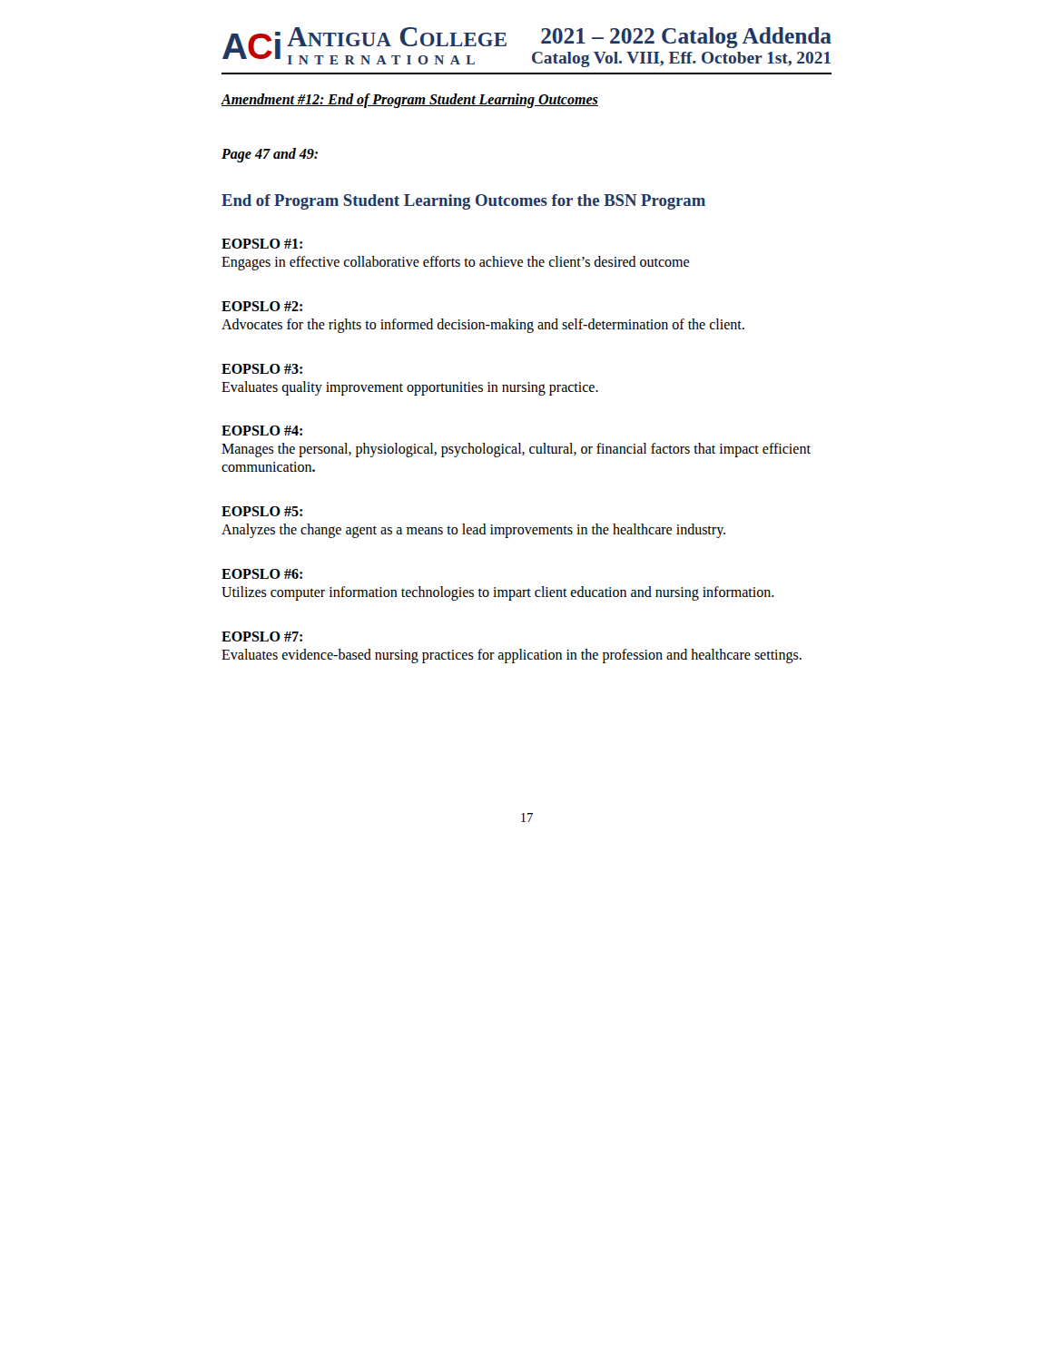ACi
ANTIGUA COLLEGE
INTERNATIONAL
2021 – 2022 Catalog Addenda
Catalog Vol. VIII, Eff. October 1st, 2021
Amendment #12: End of Program Student Learning Outcomes
Page 47 and 49:
End of Program Student Learning Outcomes for the BSN Program
EOPSLO #1:
Engages in effective collaborative efforts to achieve the client’s desired outcome
EOPSLO #2:
Advocates for the rights to informed decision-making and self-determination of the client.
EOPSLO #3:
Evaluates quality improvement opportunities in nursing practice.
EOPSLO #4:
Manages the personal, physiological, psychological, cultural, or financial factors that impact efficient communication.
EOPSLO #5:
Analyzes the change agent as a means to lead improvements in the healthcare industry.
EOPSLO #6:
Utilizes computer information technologies to impart client education and nursing information.
EOPSLO #7:
Evaluates evidence-based nursing practices for application in the profession and healthcare settings.
17